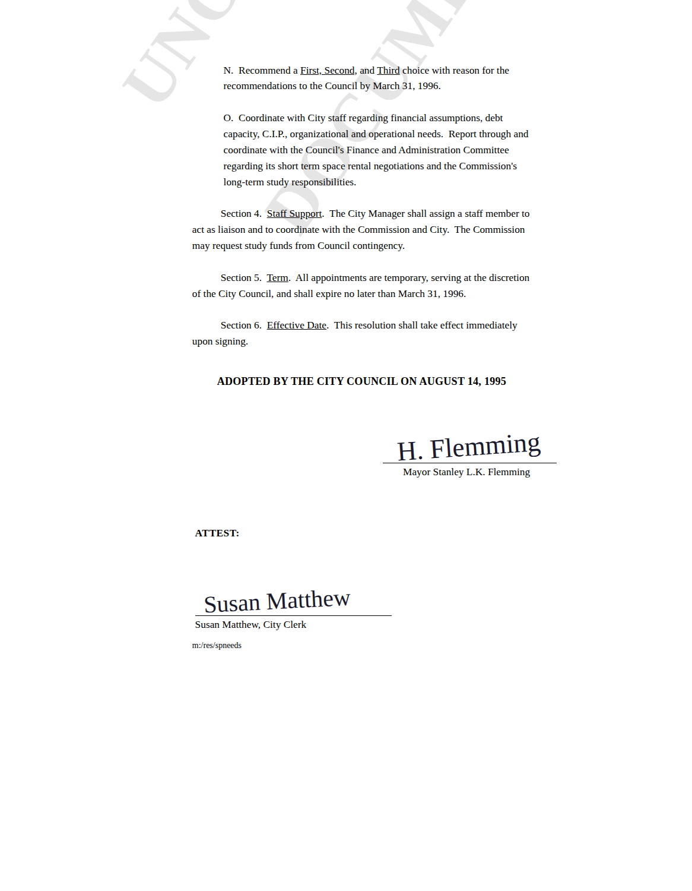UNOFFICIAL DOCUMENT
N. Recommend a First, Second, and Third choice with reason for the recommendations to the Council by March 31, 1996.
O. Coordinate with City staff regarding financial assumptions, debt capacity, C.I.P., organizational and operational needs. Report through and coordinate with the Council's Finance and Administration Committee regarding its short term space rental negotiations and the Commission's long-term study responsibilities.
Section 4. Staff Support. The City Manager shall assign a staff member to act as liaison and to coordinate with the Commission and City. The Commission may request study funds from Council contingency.
Section 5. Term. All appointments are temporary, serving at the discretion of the City Council, and shall expire no later than March 31, 1996.
Section 6. Effective Date. This resolution shall take effect immediately upon signing.
ADOPTED BY THE CITY COUNCIL ON AUGUST 14, 1995
H. Flemming
Mayor Stanley L.K. Flemming
ATTEST:
Susan Matthew
Susan Matthew, City Clerk
m:/res/spneeds